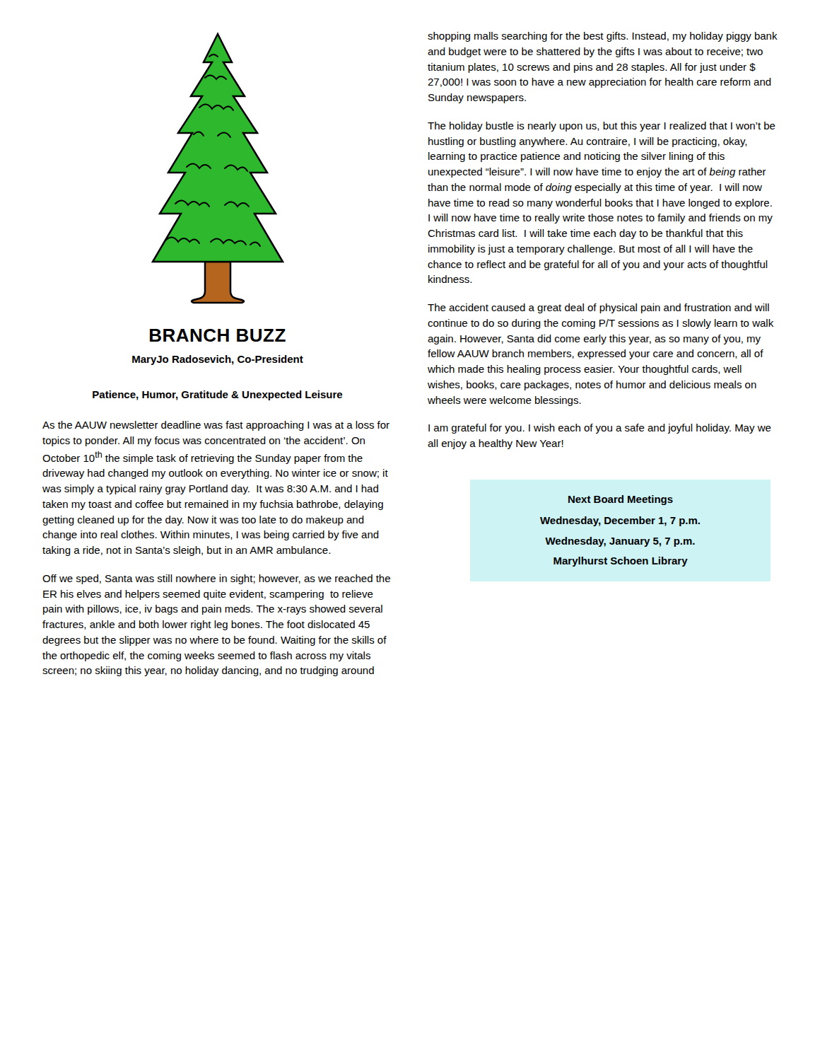BRANCH BUZZ
MaryJo Radosevich, Co-President
Patience, Humor, Gratitude & Unexpected Leisure
As the AAUW newsletter deadline was fast approaching I was at a loss for topics to ponder. All my focus was concentrated on ‘the accident’. On October 10th the simple task of retrieving the Sunday paper from the driveway had changed my outlook on everything. No winter ice or snow; it was simply a typical rainy gray Portland day. It was 8:30 A.M. and I had taken my toast and coffee but remained in my fuchsia bathrobe, delaying getting cleaned up for the day. Now it was too late to do makeup and change into real clothes. Within minutes, I was being carried by five and taking a ride, not in Santa’s sleigh, but in an AMR ambulance.
Off we sped, Santa was still nowhere in sight; however, as we reached the ER his elves and helpers seemed quite evident, scampering to relieve pain with pillows, ice, iv bags and pain meds. The x-rays showed several fractures, ankle and both lower right leg bones. The foot dislocated 45 degrees but the slipper was no where to be found. Waiting for the skills of the orthopedic elf, the coming weeks seemed to flash across my vitals screen; no skiing this year, no holiday dancing, and no trudging around
shopping malls searching for the best gifts. Instead, my holiday piggy bank and budget were to be shattered by the gifts I was about to receive; two titanium plates, 10 screws and pins and 28 staples. All for just under $ 27,000! I was soon to have a new appreciation for health care reform and Sunday newspapers.
The holiday bustle is nearly upon us, but this year I realized that I won’t be hustling or bustling anywhere. Au contraire, I will be practicing, okay, learning to practice patience and noticing the silver lining of this unexpected “leisure”. I will now have time to enjoy the art of being rather than the normal mode of doing especially at this time of year. I will now have time to read so many wonderful books that I have longed to explore. I will now have time to really write those notes to family and friends on my Christmas card list. I will take time each day to be thankful that this immobility is just a temporary challenge. But most of all I will have the chance to reflect and be grateful for all of you and your acts of thoughtful kindness.
The accident caused a great deal of physical pain and frustration and will continue to do so during the coming P/T sessions as I slowly learn to walk again. However, Santa did come early this year, as so many of you, my fellow AAUW branch members, expressed your care and concern, all of which made this healing process easier. Your thoughtful cards, well wishes, books, care packages, notes of humor and delicious meals on wheels were welcome blessings.
I am grateful for you. I wish each of you a safe and joyful holiday. May we all enjoy a healthy New Year!
Next Board Meetings
Wednesday, December 1, 7 p.m.
Wednesday, January 5, 7 p.m.
Marylhurst Schoen Library